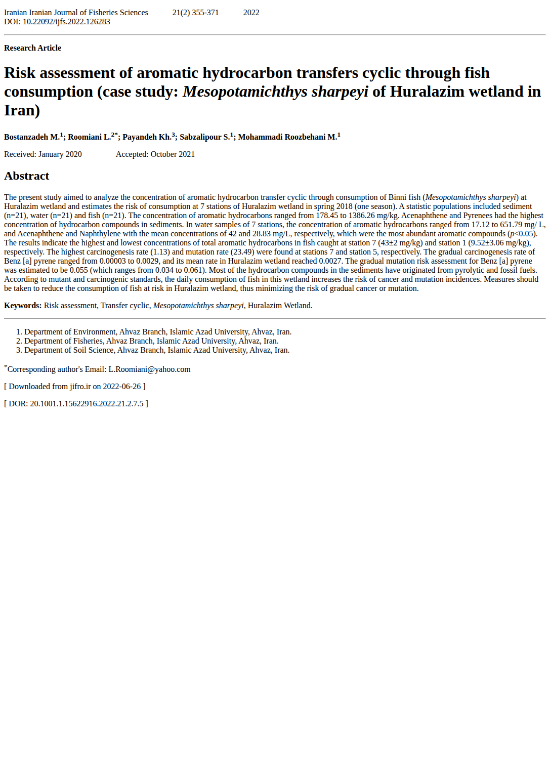Iranian Iranian Journal of Fisheries Sciences 21(2) 355-371 2022
DOI: 10.22092/ijfs.2022.126283
Research Article
Risk assessment of aromatic hydrocarbon transfers cyclic through fish consumption (case study: Mesopotamichthys sharpeyi of Huralazim wetland in Iran)
Bostanzadeh M.1; Roomiani L.2*; Payandeh Kh.3; Sabzalipour S.1; Mohammadi Roozbehani M.1
Received: January 2020 Accepted: October 2021
Abstract
The present study aimed to analyze the concentration of aromatic hydrocarbon transfer cyclic through consumption of Binni fish (Mesopotamichthys sharpeyi) at Huralazim wetland and estimates the risk of consumption at 7 stations of Huralazim wetland in spring 2018 (one season). A statistic populations included sediment (n=21), water (n=21) and fish (n=21). The concentration of aromatic hydrocarbons ranged from 178.45 to 1386.26 mg/kg. Acenaphthene and Pyrenees had the highest concentration of hydrocarbon compounds in sediments. In water samples of 7 stations, the concentration of aromatic hydrocarbons ranged from 17.12 to 651.79 mg/ L, and Acenaphthene and Naphthylene with the mean concentrations of 42 and 28.83 mg/L, respectively, which were the most abundant aromatic compounds (p<0.05). The results indicate the highest and lowest concentrations of total aromatic hydrocarbons in fish caught at station 7 (43±2 mg/kg) and station 1 (9.52±3.06 mg/kg), respectively. The highest carcinogenesis rate (1.13) and mutation rate (23.49) were found at stations 7 and station 5, respectively. The gradual carcinogenesis rate of Benz [a] pyrene ranged from 0.00003 to 0.0029, and its mean rate in Huralazim wetland reached 0.0027. The gradual mutation risk assessment for Benz [a] pyrene was estimated to be 0.055 (which ranges from 0.034 to 0.061). Most of the hydrocarbon compounds in the sediments have originated from pyrolytic and fossil fuels. According to mutant and carcinogenic standards, the daily consumption of fish in this wetland increases the risk of cancer and mutation incidences. Measures should be taken to reduce the consumption of fish at risk in Huralazim wetland, thus minimizing the risk of gradual cancer or mutation.
Keywords: Risk assessment, Transfer cyclic, Mesopotamichthys sharpeyi, Huralazim Wetland.
Department of Environment, Ahvaz Branch, Islamic Azad University, Ahvaz, Iran.
Department of Fisheries, Ahvaz Branch, Islamic Azad University, Ahvaz, Iran.
Department of Soil Science, Ahvaz Branch, Islamic Azad University, Ahvaz, Iran.
*Corresponding author's Email: L.Roomiani@yahoo.com
[ Downloaded from jifro.ir on 2022-06-26 ]
[ DOR: 20.1001.1.15622916.2022.21.2.7.5 ]